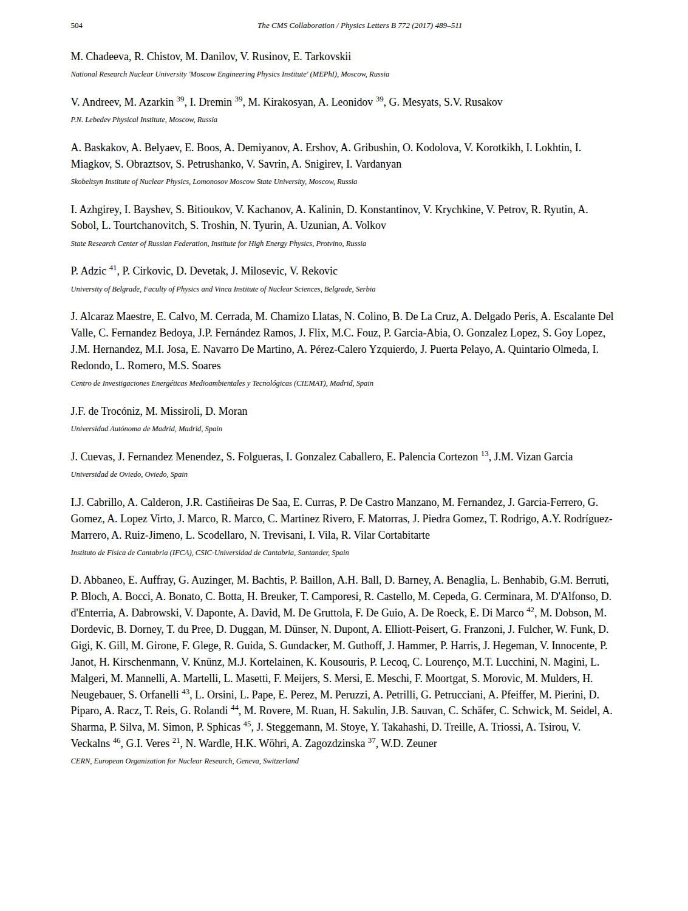504 The CMS Collaboration / Physics Letters B 772 (2017) 489–511
M. Chadeeva, R. Chistov, M. Danilov, V. Rusinov, E. Tarkovskii
National Research Nuclear University 'Moscow Engineering Physics Institute' (MEPhI), Moscow, Russia
V. Andreev, M. Azarkin 39, I. Dremin 39, M. Kirakosyan, A. Leonidov 39, G. Mesyats, S.V. Rusakov
P.N. Lebedev Physical Institute, Moscow, Russia
A. Baskakov, A. Belyaev, E. Boos, A. Demiyanov, A. Ershov, A. Gribushin, O. Kodolova, V. Korotkikh, I. Lokhtin, I. Miagkov, S. Obraztsov, S. Petrushanko, V. Savrin, A. Snigirev, I. Vardanyan
Skobeltsyn Institute of Nuclear Physics, Lomonosov Moscow State University, Moscow, Russia
I. Azhgirey, I. Bayshev, S. Bitioukov, V. Kachanov, A. Kalinin, D. Konstantinov, V. Krychkine, V. Petrov, R. Ryutin, A. Sobol, L. Tourtchanovitch, S. Troshin, N. Tyurin, A. Uzunian, A. Volkov
State Research Center of Russian Federation, Institute for High Energy Physics, Protvino, Russia
P. Adzic 41, P. Cirkovic, D. Devetak, J. Milosevic, V. Rekovic
University of Belgrade, Faculty of Physics and Vinca Institute of Nuclear Sciences, Belgrade, Serbia
J. Alcaraz Maestre, E. Calvo, M. Cerrada, M. Chamizo Llatas, N. Colino, B. De La Cruz, A. Delgado Peris, A. Escalante Del Valle, C. Fernandez Bedoya, J.P. Fernández Ramos, J. Flix, M.C. Fouz, P. Garcia-Abia, O. Gonzalez Lopez, S. Goy Lopez, J.M. Hernandez, M.I. Josa, E. Navarro De Martino, A. Pérez-Calero Yzquierdo, J. Puerta Pelayo, A. Quintario Olmeda, I. Redondo, L. Romero, M.S. Soares
Centro de Investigaciones Energéticas Medioambientales y Tecnológicas (CIEMAT), Madrid, Spain
J.F. de Trocóniz, M. Missiroli, D. Moran
Universidad Autónoma de Madrid, Madrid, Spain
J. Cuevas, J. Fernandez Menendez, S. Folgueras, I. Gonzalez Caballero, E. Palencia Cortezon 13, J.M. Vizan Garcia
Universidad de Oviedo, Oviedo, Spain
I.J. Cabrillo, A. Calderon, J.R. Castiñeiras De Saa, E. Curras, P. De Castro Manzano, M. Fernandez, J. Garcia-Ferrero, G. Gomez, A. Lopez Virto, J. Marco, R. Marco, C. Martinez Rivero, F. Matorras, J. Piedra Gomez, T. Rodrigo, A.Y. Rodríguez-Marrero, A. Ruiz-Jimeno, L. Scodellaro, N. Trevisani, I. Vila, R. Vilar Cortabitarte
Instituto de Física de Cantabria (IFCA), CSIC-Universidad de Cantabria, Santander, Spain
D. Abbaneo, E. Auffray, G. Auzinger, M. Bachtis, P. Baillon, A.H. Ball, D. Barney, A. Benaglia, L. Benhabib, G.M. Berruti, P. Bloch, A. Bocci, A. Bonato, C. Botta, H. Breuker, T. Camporesi, R. Castello, M. Cepeda, G. Cerminara, M. D'Alfonso, D. d'Enterria, A. Dabrowski, V. Daponte, A. David, M. De Gruttola, F. De Guio, A. De Roeck, E. Di Marco 42, M. Dobson, M. Dordevic, B. Dorney, T. du Pree, D. Duggan, M. Dünser, N. Dupont, A. Elliott-Peisert, G. Franzoni, J. Fulcher, W. Funk, D. Gigi, K. Gill, M. Girone, F. Glege, R. Guida, S. Gundacker, M. Guthoff, J. Hammer, P. Harris, J. Hegeman, V. Innocente, P. Janot, H. Kirschenmann, V. Knünz, M.J. Kortelainen, K. Kousouris, P. Lecoq, C. Lourenço, M.T. Lucchini, N. Magini, L. Malgeri, M. Mannelli, A. Martelli, L. Masetti, F. Meijers, S. Mersi, E. Meschi, F. Moortgat, S. Morovic, M. Mulders, H. Neugebauer, S. Orfanelli 43, L. Orsini, L. Pape, E. Perez, M. Peruzzi, A. Petrilli, G. Petrucciani, A. Pfeiffer, M. Pierini, D. Piparo, A. Racz, T. Reis, G. Rolandi 44, M. Rovere, M. Ruan, H. Sakulin, J.B. Sauvan, C. Schäfer, C. Schwick, M. Seidel, A. Sharma, P. Silva, M. Simon, P. Sphicas 45, J. Steggemann, M. Stoye, Y. Takahashi, D. Treille, A. Triossi, A. Tsirou, V. Veckalns 46, G.I. Veres 21, N. Wardle, H.K. Wöhri, A. Zagozdzinska 37, W.D. Zeuner
CERN, European Organization for Nuclear Research, Geneva, Switzerland